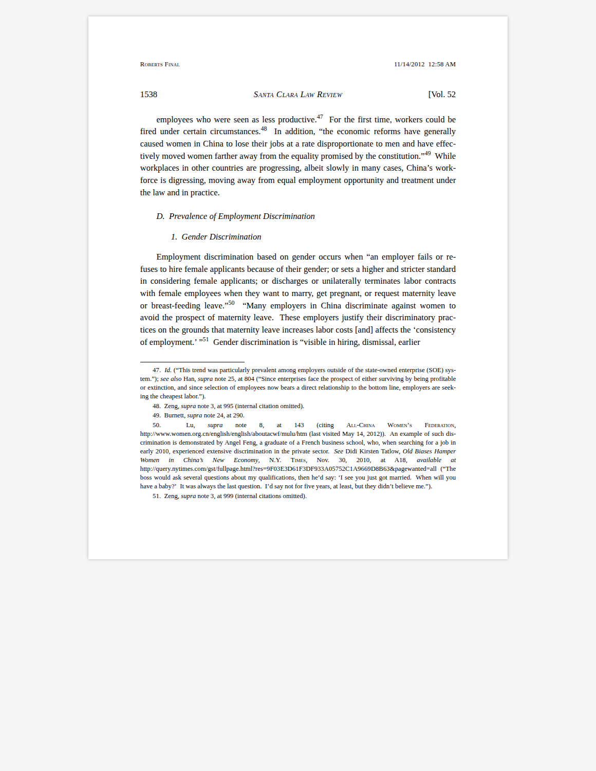Roberts Final 11/14/2012 12:58 AM
1538 Santa Clara Law Review [Vol. 52
employees who were seen as less productive.47 For the first time, workers could be fired under certain circumstances.48 In addition, “the economic reforms have generally caused women in China to lose their jobs at a rate disproportionate to men and have effectively moved women farther away from the equality promised by the constitution.”49 While work­places in other countries are progressing, albeit slowly in many cases, China’s workforce is digressing, moving away from equal employment opportunity and treatment under the law and in practice.
D. Prevalence of Employment Discrimination
1. Gender Discrimination
Employment discrimination based on gender occurs when “an employer fails or refuses to hire female applicants because of their gender; or sets a higher and stricter standard in considering female applicants; or discharges or unilaterally terminates labor contracts with female employees when they want to marry, get pregnant, or request maternity leave or breast-feeding leave.”50 “Many employers in China discriminate against women to avoid the prospect of maternity leave. These employers justify their discriminatory practices on the grounds that maternity leave increases labor costs [and] affects the ‘consistency of employment.’ ”51 Gender discrimination is “visible in hiring, dismissal, earlier
47. Id. (“This trend was particularly prevalent among employers outside of the state-owned enterprise (SOE) system.”); see also Han, supra note 25, at 804 (“Since enterprises face the prospect of either surviving by being profitable or extinction, and since selection of employees now bears a direct relationship to the bottom line, employers are seeking the cheapest labor.”).
48. Zeng, supra note 3, at 995 (internal citation omitted).
49. Burnett, supra note 24, at 290.
50. Lu, supra note 8, at 143 (citing All-China Women’s Federation, http://www.women.org.cn/english/english/aboutacwf/mulu/htm (last visited May 14, 2012)). An example of such discrimination is demonstrated by Angel Feng, a graduate of a French business school, who, when searching for a job in early 2010, experienced extensive discrimination in the private sector. See Didi Kirsten Tatlow, Old Biases Hamper Women in China’s New Economy, N.Y. Times, Nov. 30, 2010, at A18, available at http://query.nytimes.com/gst/fullpage.html?res=9F03E3D61F3DF933A05752C1A9669D8B63&pagewanted=all (“The boss would ask several questions about my qualifications, then he’d say: ‘I see you just got married. When will you have a baby?’ It was always the last question. I’d say not for five years, at least, but they didn’t believe me.”).
51. Zeng, supra note 3, at 999 (internal citations omitted).